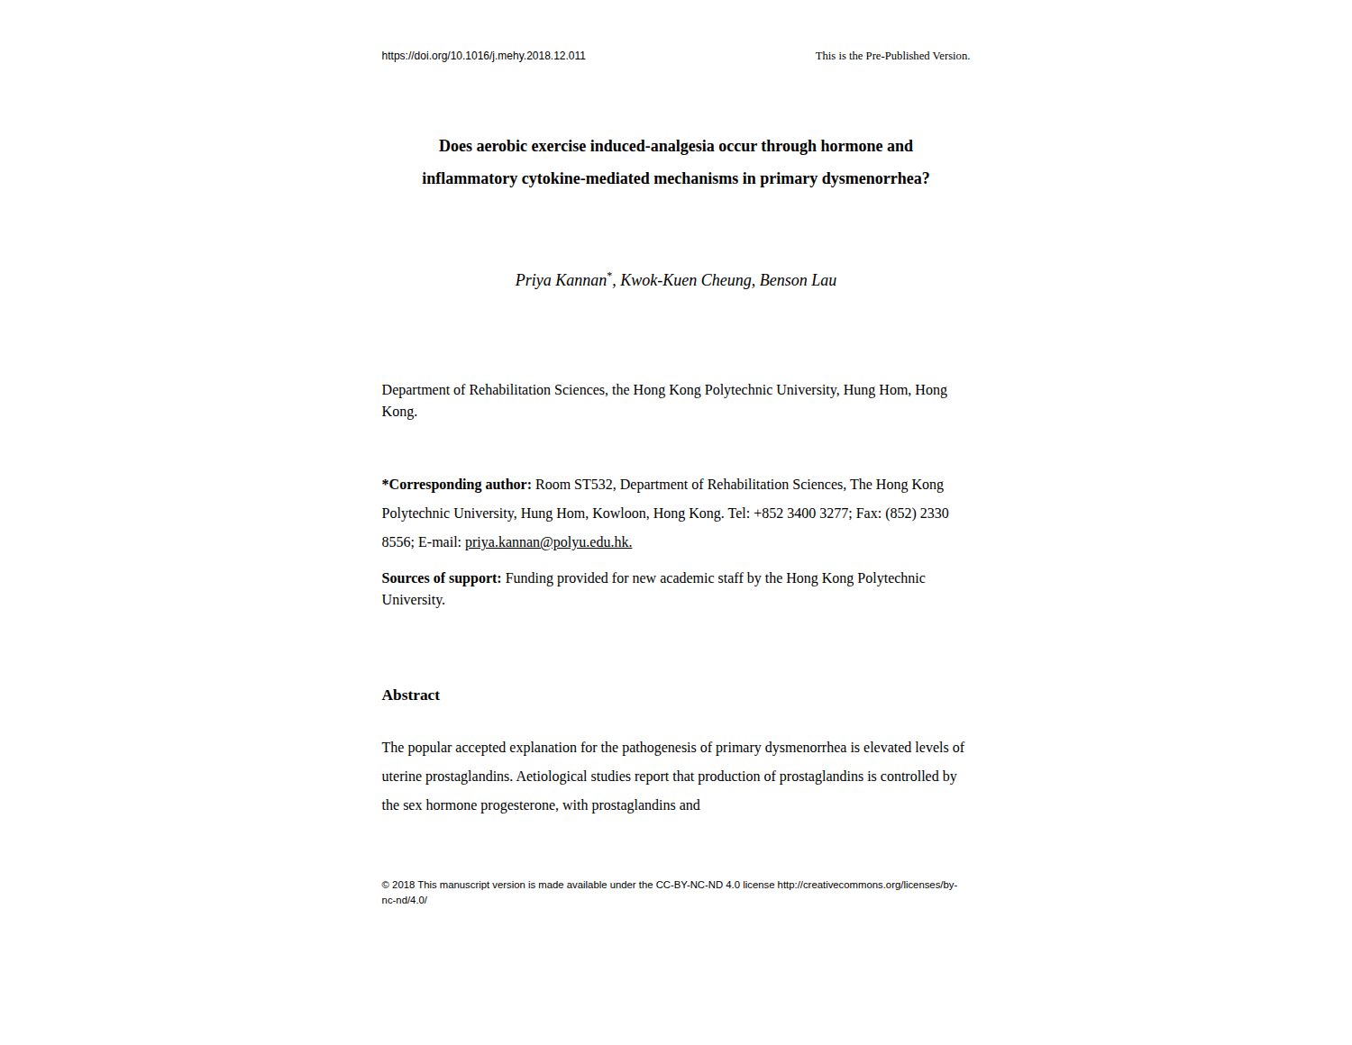https://doi.org/10.1016/j.mehy.2018.12.011 This is the Pre-Published Version.
Does aerobic exercise induced-analgesia occur through hormone and inflammatory cytokine-mediated mechanisms in primary dysmenorrhea?
Priya Kannan*, Kwok-Kuen Cheung, Benson Lau
Department of Rehabilitation Sciences, the Hong Kong Polytechnic University, Hung Hom, Hong Kong.
*Corresponding author: Room ST532, Department of Rehabilitation Sciences, The Hong Kong Polytechnic University, Hung Hom, Kowloon, Hong Kong. Tel: +852 3400 3277; Fax: (852) 2330 8556; E-mail: priya.kannan@polyu.edu.hk.
Sources of support: Funding provided for new academic staff by the Hong Kong Polytechnic University.
Abstract
The popular accepted explanation for the pathogenesis of primary dysmenorrhea is elevated levels of uterine prostaglandins. Aetiological studies report that production of prostaglandins is controlled by the sex hormone progesterone, with prostaglandins and
© 2018 This manuscript version is made available under the CC-BY-NC-ND 4.0 license http://creativecommons.org/licenses/by-nc-nd/4.0/